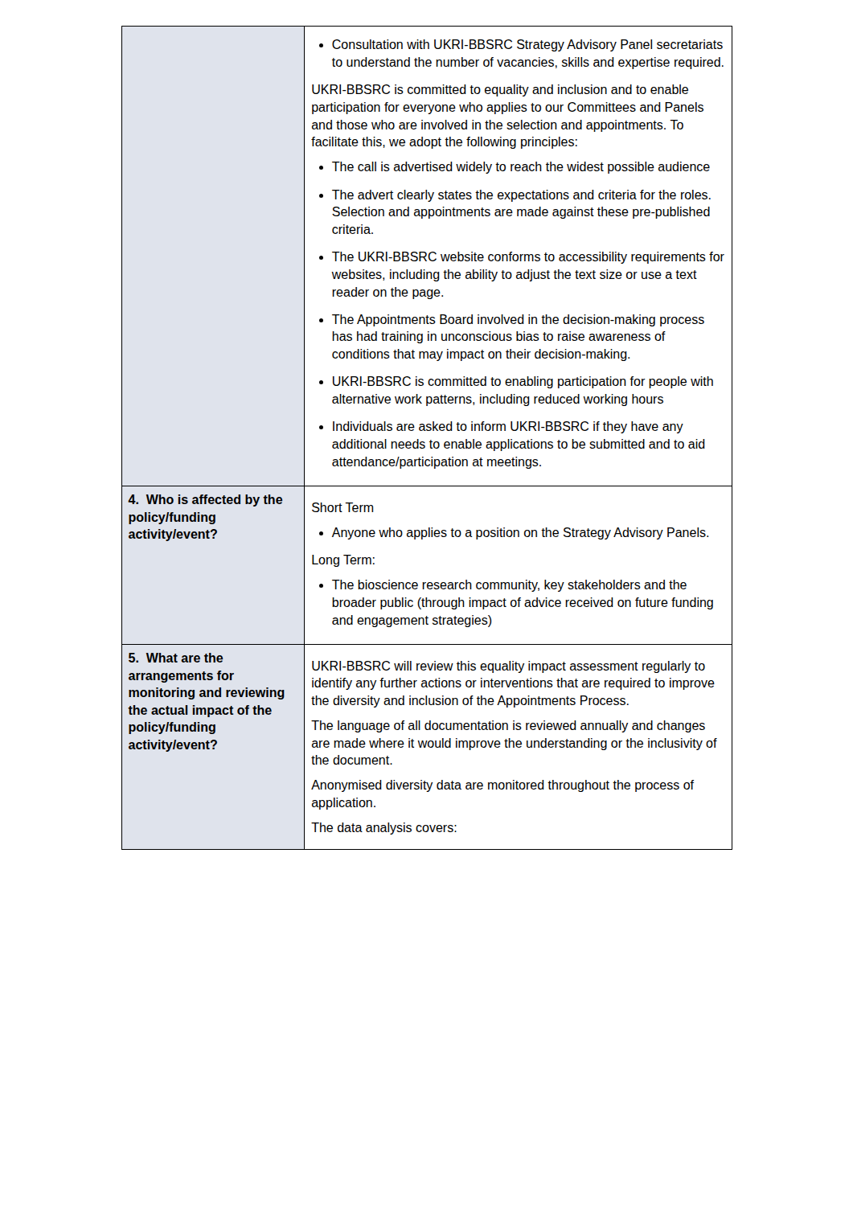| | Consultation with UKRI-BBSRC Strategy Advisory Panel secretariats to understand the number of vacancies, skills and expertise required. UKRI-BBSRC is committed to equality and inclusion and to enable participation for everyone who applies to our Committees and Panels and those who are involved in the selection and appointments. To facilitate this, we adopt the following principles: The call is advertised widely to reach the widest possible audience The advert clearly states the expectations and criteria for the roles. Selection and appointments are made against these pre-published criteria. The UKRI-BBSRC website conforms to accessibility requirements for websites, including the ability to adjust the text size or use a text reader on the page. The Appointments Board involved in the decision-making process has had training in unconscious bias to raise awareness of conditions that may impact on their decision-making. UKRI-BBSRC is committed to enabling participation for people with alternative work patterns, including reduced working hours Individuals are asked to inform UKRI-BBSRC if they have any additional needs to enable applications to be submitted and to aid attendance/participation at meetings. |
| 4. Who is affected by the policy/funding activity/event? | Short Term Anyone who applies to a position on the Strategy Advisory Panels. Long Term: The bioscience research community, key stakeholders and the broader public (through impact of advice received on future funding and engagement strategies) |
| 5. What are the arrangements for monitoring and reviewing the actual impact of the policy/funding activity/event? | UKRI-BBSRC will review this equality impact assessment regularly to identify any further actions or interventions that are required to improve the diversity and inclusion of the Appointments Process. The language of all documentation is reviewed annually and changes are made where it would improve the understanding or the inclusivity of the document. Anonymised diversity data are monitored throughout the process of application. The data analysis covers: |